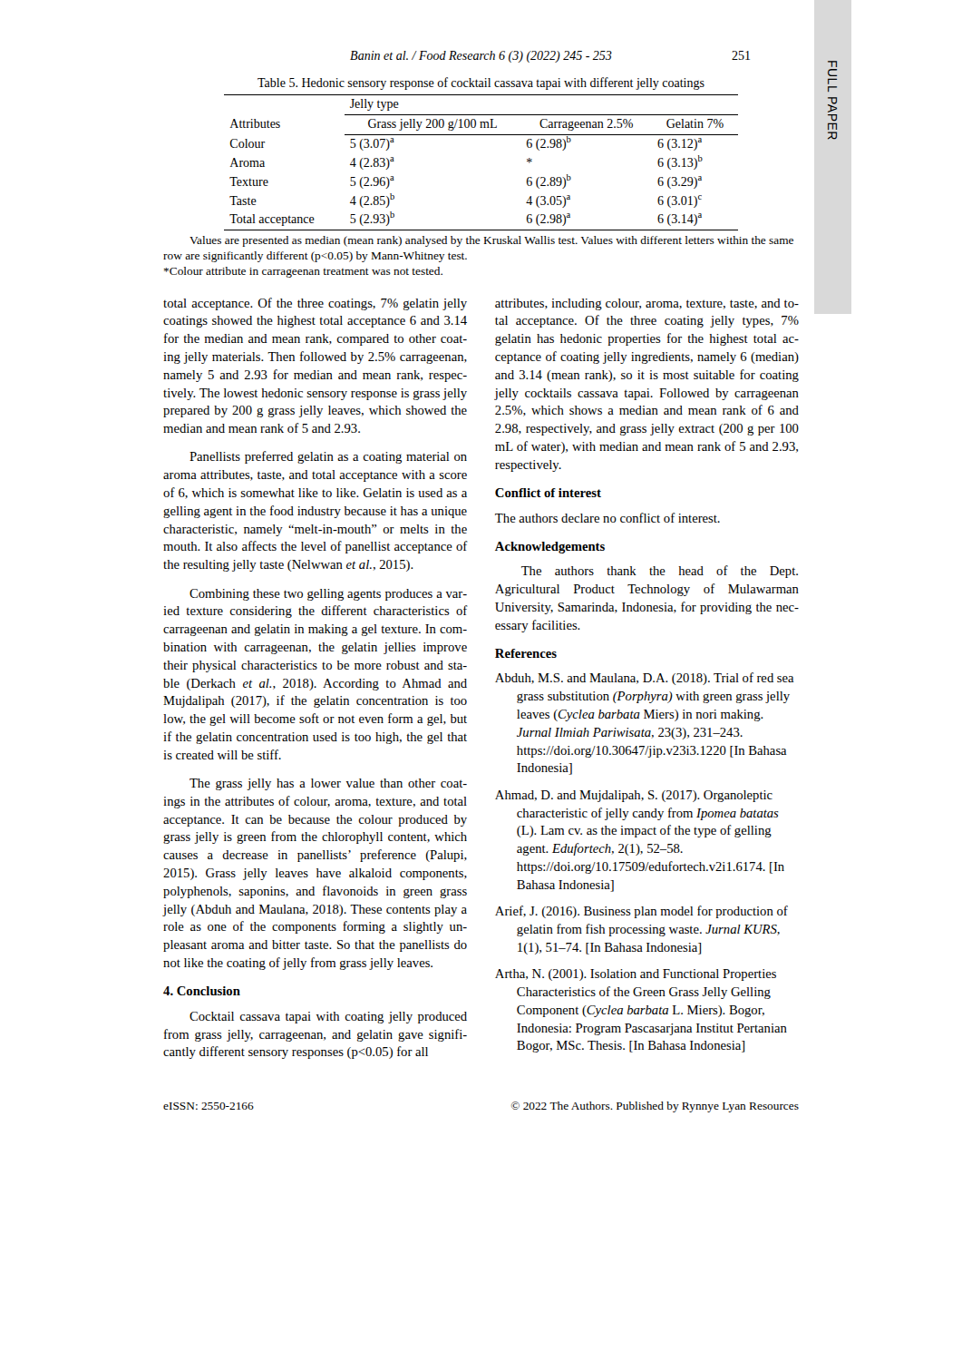FULL PAPER
Banin et al. / Food Research 6 (3) (2022) 245 - 253 251
Table 5. Hedonic sensory response of cocktail cassava tapai with different jelly coatings
| Attributes | Jelly type |
| Grass jelly 200 g/100 mL | Carrageenan 2.5% | Gelatin 7% |
| Colour | 5 (3.07) a | 6 (2.98) b | 6 (3.12) a |
| Aroma | 4 (2.83) a | * | 6 (3.13) b |
| Texture | 5 (2.96) a | 6 (2.89) b | 6 (3.29) a |
| Taste | 4 (2.85) b | 4 (3.05) a | 6 (3.01) c |
| Total acceptance | 5 (2.93) b | 6 (2.98) a | 6 (3.14) a |
Values are presented as median (mean rank) analysed by the Kruskal Wallis test. Values with different letters within the same row are significantly different (p<0.05) by Mann-Whitney test.
*Colour attribute in carrageenan treatment was not tested.
total acceptance. Of the three coatings, 7% gelatin jelly coatings showed the highest total acceptance 6 and 3.14 for the median and mean rank, compared to other coating jelly materials. Then followed by 2.5% carrageenan, namely 5 and 2.93 for median and mean rank, respectively. The lowest hedonic sensory response is grass jelly prepared by 200 g grass jelly leaves, which showed the median and mean rank of 5 and 2.93.
Panellists preferred gelatin as a coating material on aroma attributes, taste, and total acceptance with a score of 6, which is somewhat like to like. Gelatin is used as a gelling agent in the food industry because it has a unique characteristic, namely “melt-in-mouth” or melts in the mouth. It also affects the level of panellist acceptance of the resulting jelly taste (Nelwwan et al., 2015).
Combining these two gelling agents produces a varied texture considering the different characteristics of carrageenan and gelatin in making a gel texture. In combination with carrageenan, the gelatin jellies improve their physical characteristics to be more robust and stable (Derkach et al., 2018). According to Ahmad and Mujdalipah (2017), if the gelatin concentration is too low, the gel will become soft or not even form a gel, but if the gelatin concentration used is too high, the gel that is created will be stiff.
The grass jelly has a lower value than other coatings in the attributes of colour, aroma, texture, and total acceptance. It can be because the colour produced by grass jelly is green from the chlorophyll content, which causes a decrease in panellists’ preference (Palupi, 2015). Grass jelly leaves have alkaloid components, polyphenols, saponins, and flavonoids in green grass jelly (Abduh and Maulana, 2018). These contents play a role as one of the components forming a slightly unpleasant aroma and bitter taste. So that the panellists do not like the coating of jelly from grass jelly leaves.
4. Conclusion
Cocktail cassava tapai with coating jelly produced from grass jelly, carrageenan, and gelatin gave significantly different sensory responses (p<0.05) for all
attributes, including colour, aroma, texture, taste, and total acceptance. Of the three coating jelly types, 7% gelatin has hedonic properties for the highest total acceptance of coating jelly ingredients, namely 6 (median) and 3.14 (mean rank), so it is most suitable for coating jelly cocktails cassava tapai. Followed by carrageenan 2.5%, which shows a median and mean rank of 6 and 2.98, respectively, and grass jelly extract (200 g per 100 mL of water), with median and mean rank of 5 and 2.93, respectively.
Conflict of interest
The authors declare no conflict of interest.
Acknowledgements
The authors thank the head of the Dept. Agricultural Product Technology of Mulawarman University, Samarinda, Indonesia, for providing the necessary facilities.
References
Abduh, M.S. and Maulana, D.A. (2018). Trial of red sea grass substitution (Porphyra) with green grass jelly leaves (Cyclea barbata Miers) in nori making. Jurnal Ilmiah Pariwisata, 23(3), 231–243. https://doi.org/10.30647/jip.v23i3.1220 [In Bahasa Indonesia]
Ahmad, D. and Mujdalipah, S. (2017). Organoleptic characteristic of jelly candy from Ipomea batatas (L). Lam cv. as the impact of the type of gelling agent. Edufortech, 2(1), 52–58. https://doi.org/10.17509/edufortech.v2i1.6174. [In Bahasa Indonesia]
Arief, J. (2016). Business plan model for production of gelatin from fish processing waste. Jurnal KURS, 1(1), 51–74. [In Bahasa Indonesia]
Artha, N. (2001). Isolation and Functional Properties Characteristics of the Green Grass Jelly Gelling Component (Cyclea barbata L. Miers). Bogor, Indonesia: Program Pascasarjana Institut Pertanian Bogor, MSc. Thesis. [In Bahasa Indonesia]
eISSN: 2550-2166
© 2022 The Authors. Published by Rynnye Lyan Resources